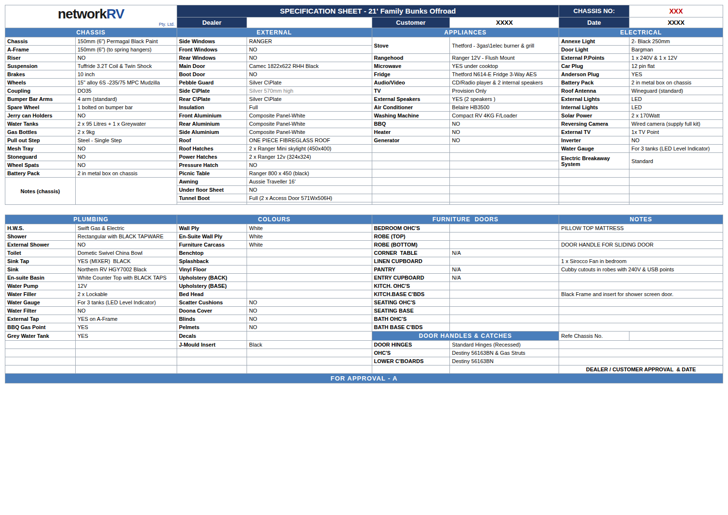| network RV Pty. Ltd. | SPECIFICATION SHEET - 21' Family Bunks Offroad | CHASSIS NO: | XXX |
| Dealer | | Customer | XXXX | Date | XXXX |
| CHASSIS | EXTERNAL | APPLIANCES | ELECTRICAL |
| Chassis | 150mm (6") Permagal Black Paint | Side Windows | RANGER | Stove | Thetford - 3gas\1elec burner & grill | Annexe Light | 2- Black 250mm |
| A-Frame | 150mm (6") (to spring hangers) | Front Windows | NO | Door Light | Bargman |
| Riser | NO | Rear Windows | NO | Rangehood | Ranger 12V - Flush Mount | External P.Points | 1 x 240V & 1 x 12V |
| Suspension | Tuffride 3.2T Coil & Twin Shock | Main Door | Camec 1822x622 RHH Black | Microwave | YES under cooktop | Car Plug | 12 pin flat |
| Brakes | 10 inch | Boot Door | NO | Fridge | Thetford N614-E Fridge 3-Way AES | Anderson Plug | YES |
| Wheels | 15" alloy 6S -235/75 MPC Mudzilla | Pebble Guard | Silver C\Plate | Audio/Video | CD/Radio player & 2 internal speakers | Battery Pack | 2 in metal box on chassis |
| Coupling | DO35 | Side C\Plate | Silver 570mm high | TV | Provision Only | Roof Antenna | Wineguard (standard) |
| Bumper Bar Arms | 4 arm (standard) | Rear C\Plate | Silver C\Plate | External Speakers | YES (2 speakers ) | External Lights | LED |
| Spare Wheel | 1 bolted on bumper bar | Insulation | Full | Air Conditioner | Belaire HB3500 | Internal Lights | LED |
| Jerry can Holders | NO | Front Aluminium | Composite Panel-White | Washing Machine | Compact RV 4KG F/Loader | Solar Power | 2 x 170Watt |
| Water Tanks | 2 x 95 Litres + 1 x Greywater | Rear Aluminium | Composite Panel-White | BBQ | NO | Reversing Camera | Wired camera (supply full kit) |
| Gas Bottles | 2 x 9kg | Side Aluminium | Composite Panel-White | Heater | NO | External TV | 1x TV Point |
| Pull out Step | Steel - Single Step | Roof | ONE PIECE FIBREGLASS ROOF | Generator | NO | Inverter | NO |
| Mesh Tray | NO | Roof Hatches | 2 x Ranger Mini skylight (450x400) | | | Water Gauge | For 3 tanks (LED Level Indicator) |
| Stoneguard | NO | Power Hatches | 2 x Ranger 12v (324x324) | | | Electric Breakaway System | Standard |
| Wheel Spats | NO | Pressure Hatch | NO | | |
| Battery Pack | 2 in metal box on chassis | Picnic Table | Ranger 800 x 450 (black) | | | | |
| Notes (chassis) | | Awning | Aussie Traveller 16' | | | | |
| Under floor Sheet | NO | | | | |
| Tunnel Boot | Full (2 x Access Door 571Wx506H) | | | | |
| PLUMBING | COLOURS | FURNITURE DOORS | NOTES |
| H.W.S. | Swift Gas & Electric | Wall Ply | White | BEDROOM OHC'S | | PILLOW TOP MATTRESS |
| Shower | Rectangular with BLACK TAPWARE | En-Suite Wall Ply | White | ROBE (TOP) | | |
| External Shower | NO | Furniture Carcass | White | ROBE (BOTTOM) | | DOOR HANDLE FOR SLIDING DOOR |
| Toilet | Dometic Swivel China Bowl | Benchtop | | CORNER TABLE | N/A | |
| Sink Tap | YES (MIXER) BLACK | Splashback | | LINEN CUPBOARD | | 1 x Sirocco Fan in bedroom |
| Sink | Northern RV HGY7002 Black | Vinyl Floor | | PANTRY | N/A | Cubby cutouts in robes with 240V & USB points |
| En-suite Basin | White Counter Top with BLACK TAPS | Upholstery (BACK) | | ENTRY CUPBOARD | N/A | |
| Water Pump | 12V | Upholstery (BASE) | | KITCH. OHC'S | | |
| Water Filler | 2 x Lockable | Bed Head | | KITCH.BASE C'BDS | | Black Frame and insert for shower screen door. |
| Water Gauge | For 3 tanks (LED Level Indicator) | Scatter Cushions | NO | SEATING OHC'S | | |
| Water Filter | NO | Doona Cover | NO | SEATING BASE | | |
| External Tap | YES on A-Frame | Blinds | NO | BATH OHC'S | | |
| BBQ Gas Point | YES | Pelmets | NO | BATH BASE C'BDS | | |
| Grey Water Tank | YES | Decals | | DOOR HANDLES & CATCHES | Refe Chassis No. | |
| | | J-Mould Insert | Black | DOOR HINGES | Standard Hinges (Recessed) | |
| | | | | OHC'S | Destiny 56163BN & Gas Struts | |
| | | | | LOWER C'BOARDS | Destiny 56163BN | |
| | | | | | | DEALER / CUSTOMER APPROVAL & DATE |
| FOR APPROVAL - A |